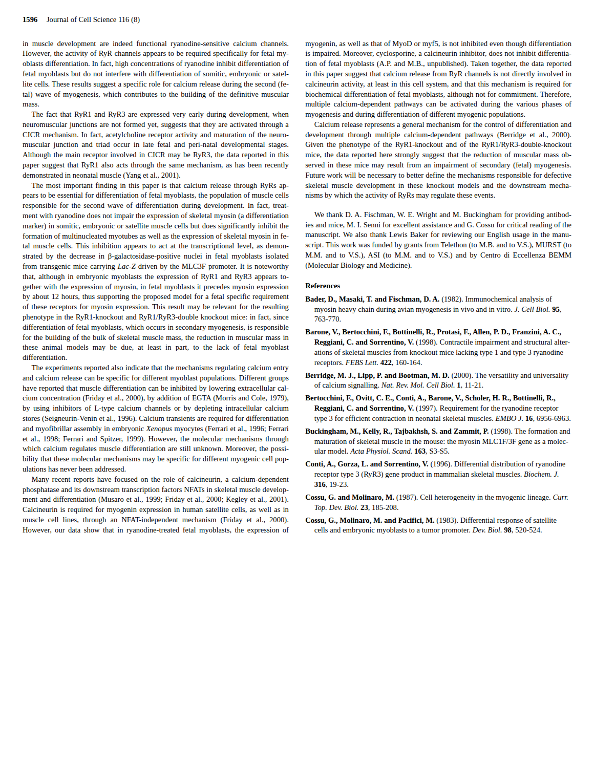1596 Journal of Cell Science 116 (8)
in muscle development are indeed functional ryanodine-sensitive calcium channels. However, the activity of RyR channels appears to be required specifically for fetal myoblasts differentiation. In fact, high concentrations of ryanodine inhibit differentiation of fetal myoblasts but do not interfere with differentiation of somitic, embryonic or satellite cells. These results suggest a specific role for calcium release during the second (fetal) wave of myogenesis, which contributes to the building of the definitive muscular mass.
The fact that RyR1 and RyR3 are expressed very early during development, when neuromuscular junctions are not formed yet, suggests that they are activated through a CICR mechanism. In fact, acetylcholine receptor activity and maturation of the neuromuscular junction and triad occur in late fetal and peri-natal developmental stages. Although the main receptor involved in CICR may be RyR3, the data reported in this paper suggest that RyR1 also acts through the same mechanism, as has been recently demonstrated in neonatal muscle (Yang et al., 2001).
The most important finding in this paper is that calcium release through RyRs appears to be essential for differentiation of fetal myoblasts, the population of muscle cells responsible for the second wave of differentiation during development. In fact, treatment with ryanodine does not impair the expression of skeletal myosin (a differentiation marker) in somitic, embryonic or satellite muscle cells but does significantly inhibit the formation of multinucleated myotubes as well as the expression of skeletal myosin in fetal muscle cells. This inhibition appears to act at the transcriptional level, as demonstrated by the decrease in β-galactosidase-positive nuclei in fetal myoblasts isolated from transgenic mice carrying Lac-Z driven by the MLC3F promoter. It is noteworthy that, although in embryonic myoblasts the expression of RyR1 and RyR3 appears together with the expression of myosin, in fetal myoblasts it precedes myosin expression by about 12 hours, thus supporting the proposed model for a fetal specific requirement of these receptors for myosin expression. This result may be relevant for the resulting phenotype in the RyR1-knockout and RyR1/RyR3-double knockout mice: in fact, since differentiation of fetal myoblasts, which occurs in secondary myogenesis, is responsible for the building of the bulk of skeletal muscle mass, the reduction in muscular mass in these animal models may be due, at least in part, to the lack of fetal myoblast differentiation.
The experiments reported also indicate that the mechanisms regulating calcium entry and calcium release can be specific for different myoblast populations. Different groups have reported that muscle differentiation can be inhibited by lowering extracellular calcium concentration (Friday et al., 2000), by addition of EGTA (Morris and Cole, 1979), by using inhibitors of L-type calcium channels or by depleting intracellular calcium stores (Seigneurin-Venin et al., 1996). Calcium transients are required for differentiation and myofibrillar assembly in embryonic Xenopus myocytes (Ferrari et al., 1996; Ferrari et al., 1998; Ferrari and Spitzer, 1999). However, the molecular mechanisms through which calcium regulates muscle differentiation are still unknown. Moreover, the possibility that these molecular mechanisms may be specific for different myogenic cell populations has never been addressed.
Many recent reports have focused on the role of calcineurin, a calcium-dependent phosphatase and its downstream transcription factors NFATs in skeletal muscle development and differentiation (Musaro et al., 1999; Friday et al., 2000; Kegley et al., 2001). Calcineurin is required for myogenin expression in human satellite cells, as well as in muscle cell lines, through an NFAT-independent mechanism (Friday et al., 2000). However, our data show that in ryanodine-treated fetal myoblasts, the expression of myogenin, as well as that of MyoD or myf5, is not inhibited even though differentiation is impaired. Moreover, cyclosporine, a calcineurin inhibitor, does not inhibit differentiation of fetal myoblasts (A.P. and M.B., unpublished). Taken together, the data reported in this paper suggest that calcium release from RyR channels is not directly involved in calcineurin activity, at least in this cell system, and that this mechanism is required for biochemical differentiation of fetal myoblasts, although not for commitment. Therefore, multiple calcium-dependent pathways can be activated during the various phases of myogenesis and during differentiation of different myogenic populations.
Calcium release represents a general mechanism for the control of differentiation and development through multiple calcium-dependent pathways (Berridge et al., 2000). Given the phenotype of the RyR1-knockout and of the RyR1/RyR3-double-knockout mice, the data reported here strongly suggest that the reduction of muscular mass observed in these mice may result from an impairment of secondary (fetal) myogenesis. Future work will be necessary to better define the mechanisms responsible for defective skeletal muscle development in these knockout models and the downstream mechanisms by which the activity of RyRs may regulate these events.
We thank D. A. Fischman, W. E. Wright and M. Buckingham for providing antibodies and mice, M. I. Senni for excellent assistance and G. Cossu for critical reading of the manuscript. We also thank Lewis Baker for reviewing our English usage in the manuscript. This work was funded by grants from Telethon (to M.B. and to V.S.), MURST (to M.M. and to V.S.), ASI (to M.M. and to V.S.) and by Centro di Eccellenza BEMM (Molecular Biology and Medicine).
References
Bader, D., Masaki, T. and Fischman, D. A. (1982). Immunochemical analysis of myosin heavy chain during avian myogenesis in vivo and in vitro. J. Cell Biol. 95, 763-770.
Barone, V., Bertocchini, F., Bottinelli, R., Protasi, F., Allen, P. D., Franzini, A. C., Reggiani, C. and Sorrentino, V. (1998). Contractile impairment and structural alterations of skeletal muscles from knockout mice lacking type 1 and type 3 ryanodine receptors. FEBS Lett. 422, 160-164.
Berridge, M. J., Lipp, P. and Bootman, M. D. (2000). The versatility and universality of calcium signalling. Nat. Rev. Mol. Cell Biol. 1, 11-21.
Bertocchini, F., Ovitt, C. E., Conti, A., Barone, V., Scholer, H. R., Bottinelli, R., Reggiani, C. and Sorrentino, V. (1997). Requirement for the ryanodine receptor type 3 for efficient contraction in neonatal skeletal muscles. EMBO J. 16, 6956-6963.
Buckingham, M., Kelly, R., Tajbakhsh, S. and Zammit, P. (1998). The formation and maturation of skeletal muscle in the mouse: the myosin MLC1F/3F gene as a molecular model. Acta Physiol. Scand. 163, S3-S5.
Conti, A., Gorza, L. and Sorrentino, V. (1996). Differential distribution of ryanodine receptor type 3 (RyR3) gene product in mammalian skeletal muscles. Biochem. J. 316, 19-23.
Cossu, G. and Molinaro, M. (1987). Cell heterogeneity in the myogenic lineage. Curr. Top. Dev. Biol. 23, 185-208.
Cossu, G., Molinaro, M. and Pacifici, M. (1983). Differential response of satellite cells and embryonic myoblasts to a tumor promoter. Dev. Biol. 98, 520-524.